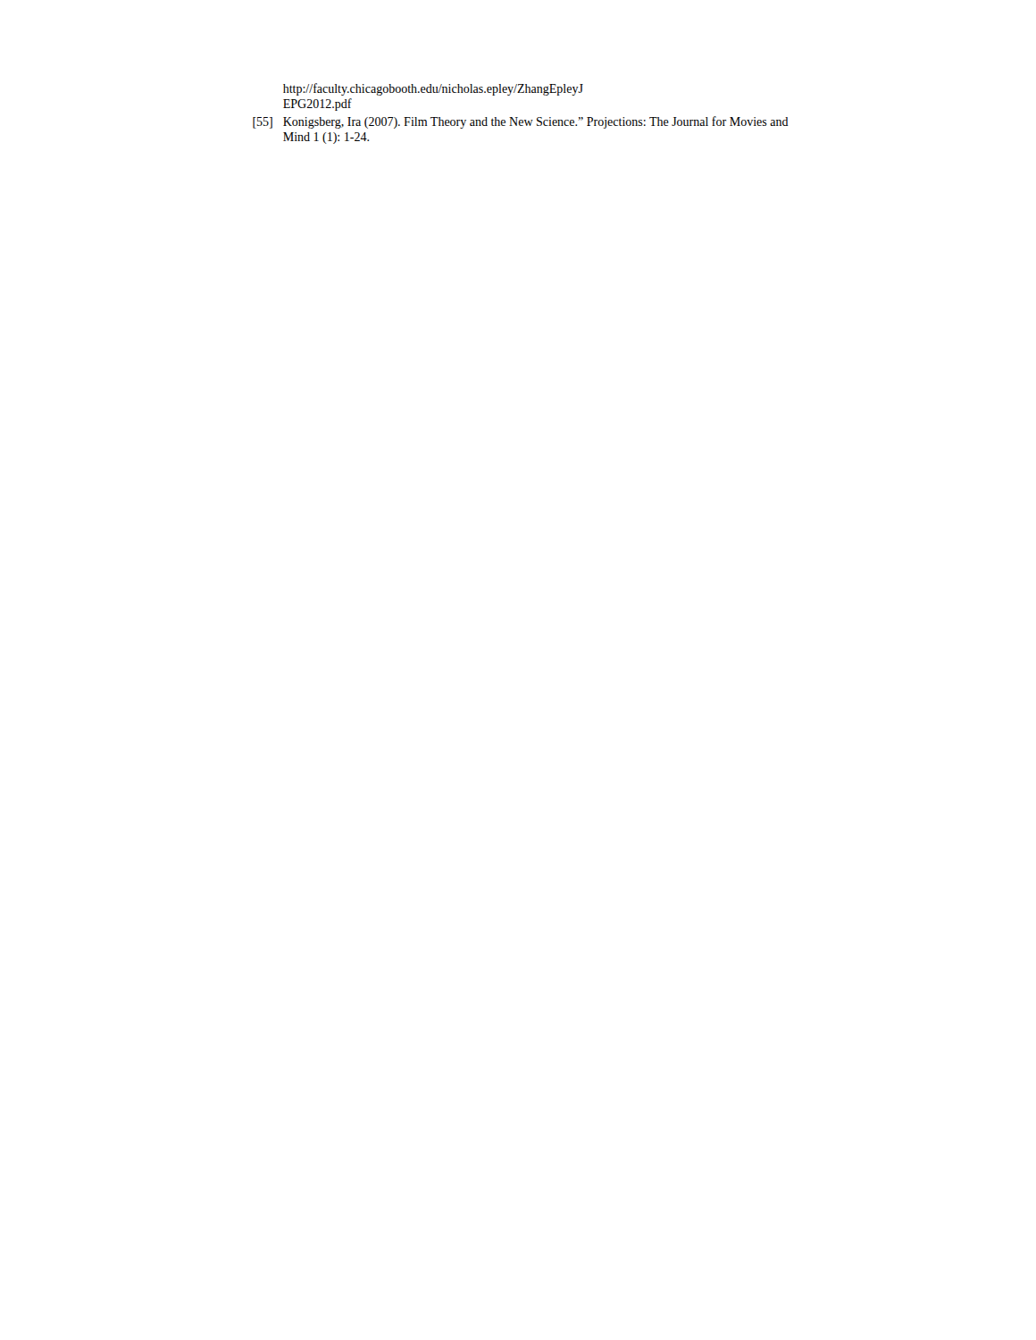http://faculty.chicagobooth.edu/nicholas.epley/ZhangEpleyJEPG2012.pdf
[55] Konigsberg, Ira (2007). Film Theory and the New Science.” Projections: The Journal for Movies and Mind 1 (1): 1-24.